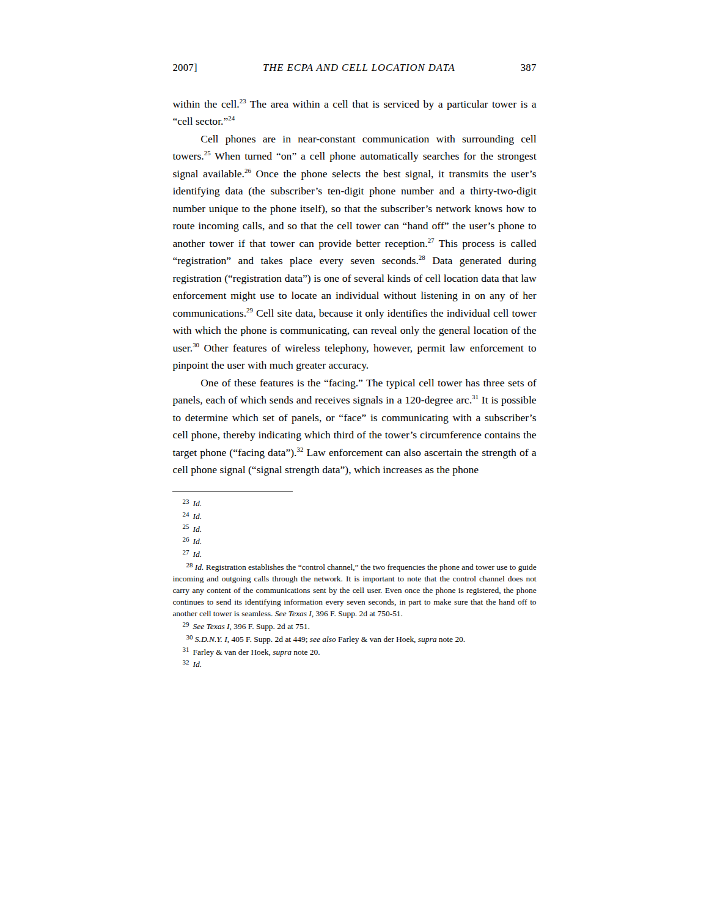2007] THE ECPA AND CELL LOCATION DATA 387
within the cell.23 The area within a cell that is serviced by a particular tower is a “cell sector.”24
Cell phones are in near-constant communication with surrounding cell towers.25 When turned “on” a cell phone automatically searches for the strongest signal available.26 Once the phone selects the best signal, it transmits the user’s identifying data (the subscriber’s ten-digit phone number and a thirty-two-digit number unique to the phone itself), so that the subscriber’s network knows how to route incoming calls, and so that the cell tower can “hand off” the user’s phone to another tower if that tower can provide better reception.27 This process is called “registration” and takes place every seven seconds.28 Data generated during registration (“registration data”) is one of several kinds of cell location data that law enforcement might use to locate an individual without listening in on any of her communications.29 Cell site data, because it only identifies the individual cell tower with which the phone is communicating, can reveal only the general location of the user.30 Other features of wireless telephony, however, permit law enforcement to pinpoint the user with much greater accuracy.
One of these features is the “facing.” The typical cell tower has three sets of panels, each of which sends and receives signals in a 120-degree arc.31 It is possible to determine which set of panels, or “face” is communicating with a subscriber’s cell phone, thereby indicating which third of the tower’s circumference contains the target phone (“facing data”).32 Law enforcement can also ascertain the strength of a cell phone signal (“signal strength data”), which increases as the phone
23 Id.
24 Id.
25 Id.
26 Id.
27 Id.
28 Id. Registration establishes the “control channel,” the two frequencies the phone and tower use to guide incoming and outgoing calls through the network. It is important to note that the control channel does not carry any content of the communications sent by the cell user. Even once the phone is registered, the phone continues to send its identifying information every seven seconds, in part to make sure that the hand off to another cell tower is seamless. See Texas I, 396 F. Supp. 2d at 750-51.
29 See Texas I, 396 F. Supp. 2d at 751.
30 S.D.N.Y. I, 405 F. Supp. 2d at 449; see also Farley & van der Hoek, supra note 20.
31 Farley & van der Hoek, supra note 20.
32 Id.